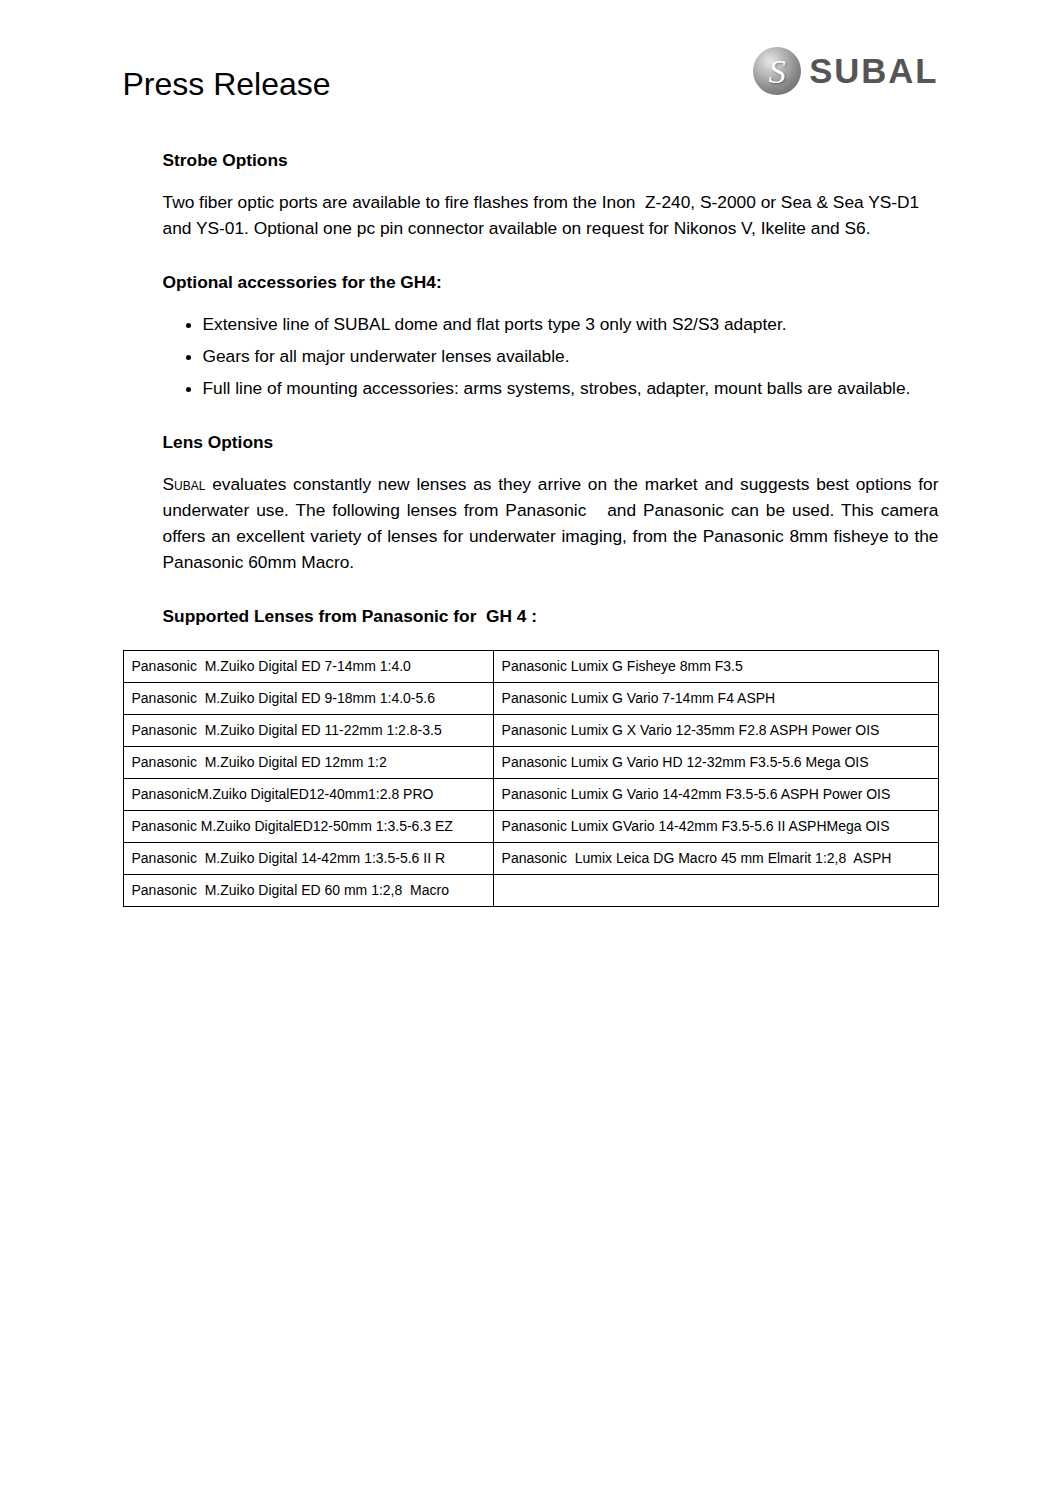Press Release
S
SUBAL
Strobe Options
Two fiber optic ports are available to fire flashes from the Inon Z-240, S-2000 or Sea & Sea YS-D1 and YS-01. Optional one pc pin connector available on request for Nikonos V, Ikelite and S6.
Optional accessories for the GH4:
Extensive line of SUBAL dome and flat ports type 3 only with S2/S3 adapter.
Gears for all major underwater lenses available.
Full line of mounting accessories: arms systems, strobes, adapter, mount balls are available.
Lens Options
Subal evaluates constantly new lenses as they arrive on the market and suggests best options for underwater use. The following lenses from Panasonic and Panasonic can be used. This camera offers an excellent variety of lenses for underwater imaging, from the Panasonic 8mm fisheye to the Panasonic 60mm Macro.
Supported Lenses from Panasonic for GH 4 :
| Panasonic M.Zuiko Digital ED 7-14mm 1:4.0 | Panasonic Lumix G Fisheye 8mm F3.5 |
| Panasonic M.Zuiko Digital ED 9-18mm 1:4.0-5.6 | Panasonic Lumix G Vario 7-14mm F4 ASPH |
| Panasonic M.Zuiko Digital ED 11-22mm 1:2.8-3.5 | Panasonic Lumix G X Vario 12-35mm F2.8 ASPH Power OIS |
| Panasonic M.Zuiko Digital ED 12mm 1:2 | Panasonic Lumix G Vario HD 12-32mm F3.5-5.6 Mega OIS |
| PanasonicM.Zuiko DigitalED12-40mm1:2.8 PRO | Panasonic Lumix G Vario 14-42mm F3.5-5.6 ASPH Power OIS |
| Panasonic M.Zuiko DigitalED12-50mm 1:3.5-6.3 EZ | Panasonic Lumix GVario 14-42mm F3.5-5.6 II ASPHMega OIS |
| Panasonic M.Zuiko Digital 14-42mm 1:3.5-5.6 II R | Panasonic Lumix Leica DG Macro 45 mm Elmarit 1:2,8 ASPH |
| Panasonic M.Zuiko Digital ED 60 mm 1:2,8 Macro | |